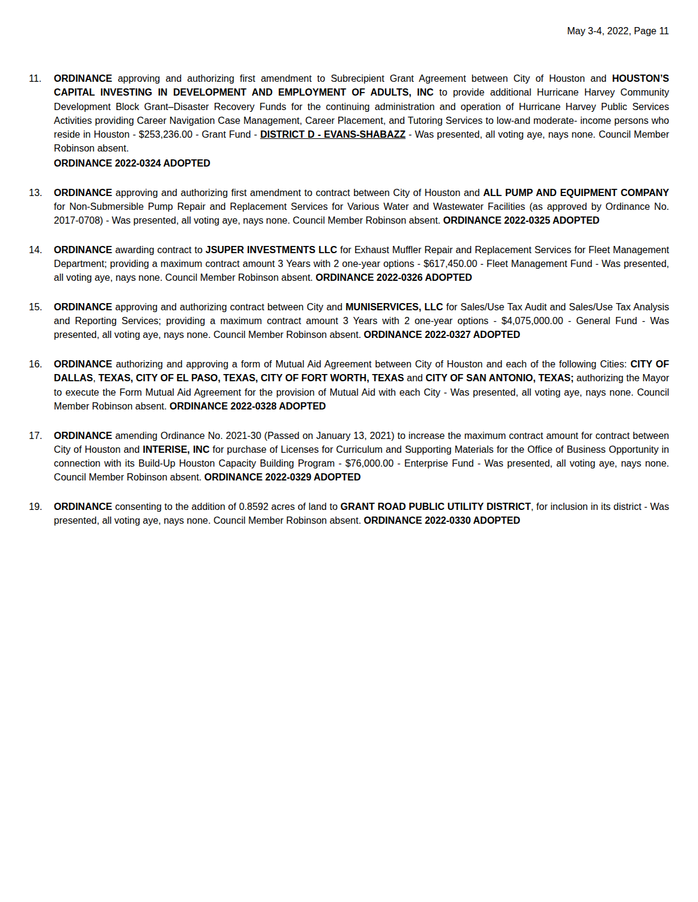May 3-4, 2022, Page 11
11. ORDINANCE approving and authorizing first amendment to Subrecipient Grant Agreement between City of Houston and HOUSTON’S CAPITAL INVESTING IN DEVELOPMENT AND EMPLOYMENT OF ADULTS, INC to provide additional Hurricane Harvey Community Development Block Grant–Disaster Recovery Funds for the continuing administration and operation of Hurricane Harvey Public Services Activities providing Career Navigation Case Management, Career Placement, and Tutoring Services to low-and moderate- income persons who reside in Houston - $253,236.00 - Grant Fund - DISTRICT D - EVANS-SHABAZZ - Was presented, all voting aye, nays none. Council Member Robinson absent. ORDINANCE 2022-0324 ADOPTED
13. ORDINANCE approving and authorizing first amendment to contract between City of Houston and ALL PUMP AND EQUIPMENT COMPANY for Non-Submersible Pump Repair and Replacement Services for Various Water and Wastewater Facilities (as approved by Ordinance No. 2017-0708) - Was presented, all voting aye, nays none. Council Member Robinson absent. ORDINANCE 2022-0325 ADOPTED
14. ORDINANCE awarding contract to JSUPER INVESTMENTS LLC for Exhaust Muffler Repair and Replacement Services for Fleet Management Department; providing a maximum contract amount 3 Years with 2 one-year options - $617,450.00 - Fleet Management Fund - Was presented, all voting aye, nays none. Council Member Robinson absent. ORDINANCE 2022-0326 ADOPTED
15. ORDINANCE approving and authorizing contract between City and MUNISERVICES, LLC for Sales/Use Tax Audit and Sales/Use Tax Analysis and Reporting Services; providing a maximum contract amount 3 Years with 2 one-year options - $4,075,000.00 - General Fund - Was presented, all voting aye, nays none. Council Member Robinson absent. ORDINANCE 2022-0327 ADOPTED
16. ORDINANCE authorizing and approving a form of Mutual Aid Agreement between City of Houston and each of the following Cities: CITY OF DALLAS, TEXAS, CITY OF EL PASO, TEXAS, CITY OF FORT WORTH, TEXAS and CITY OF SAN ANTONIO, TEXAS; authorizing the Mayor to execute the Form Mutual Aid Agreement for the provision of Mutual Aid with each City - Was presented, all voting aye, nays none. Council Member Robinson absent. ORDINANCE 2022-0328 ADOPTED
17. ORDINANCE amending Ordinance No. 2021-30 (Passed on January 13, 2021) to increase the maximum contract amount for contract between City of Houston and INTERISE, INC for purchase of Licenses for Curriculum and Supporting Materials for the Office of Business Opportunity in connection with its Build-Up Houston Capacity Building Program - $76,000.00 - Enterprise Fund - Was presented, all voting aye, nays none. Council Member Robinson absent. ORDINANCE 2022-0329 ADOPTED
19. ORDINANCE consenting to the addition of 0.8592 acres of land to GRANT ROAD PUBLIC UTILITY DISTRICT, for inclusion in its district - Was presented, all voting aye, nays none. Council Member Robinson absent. ORDINANCE 2022-0330 ADOPTED